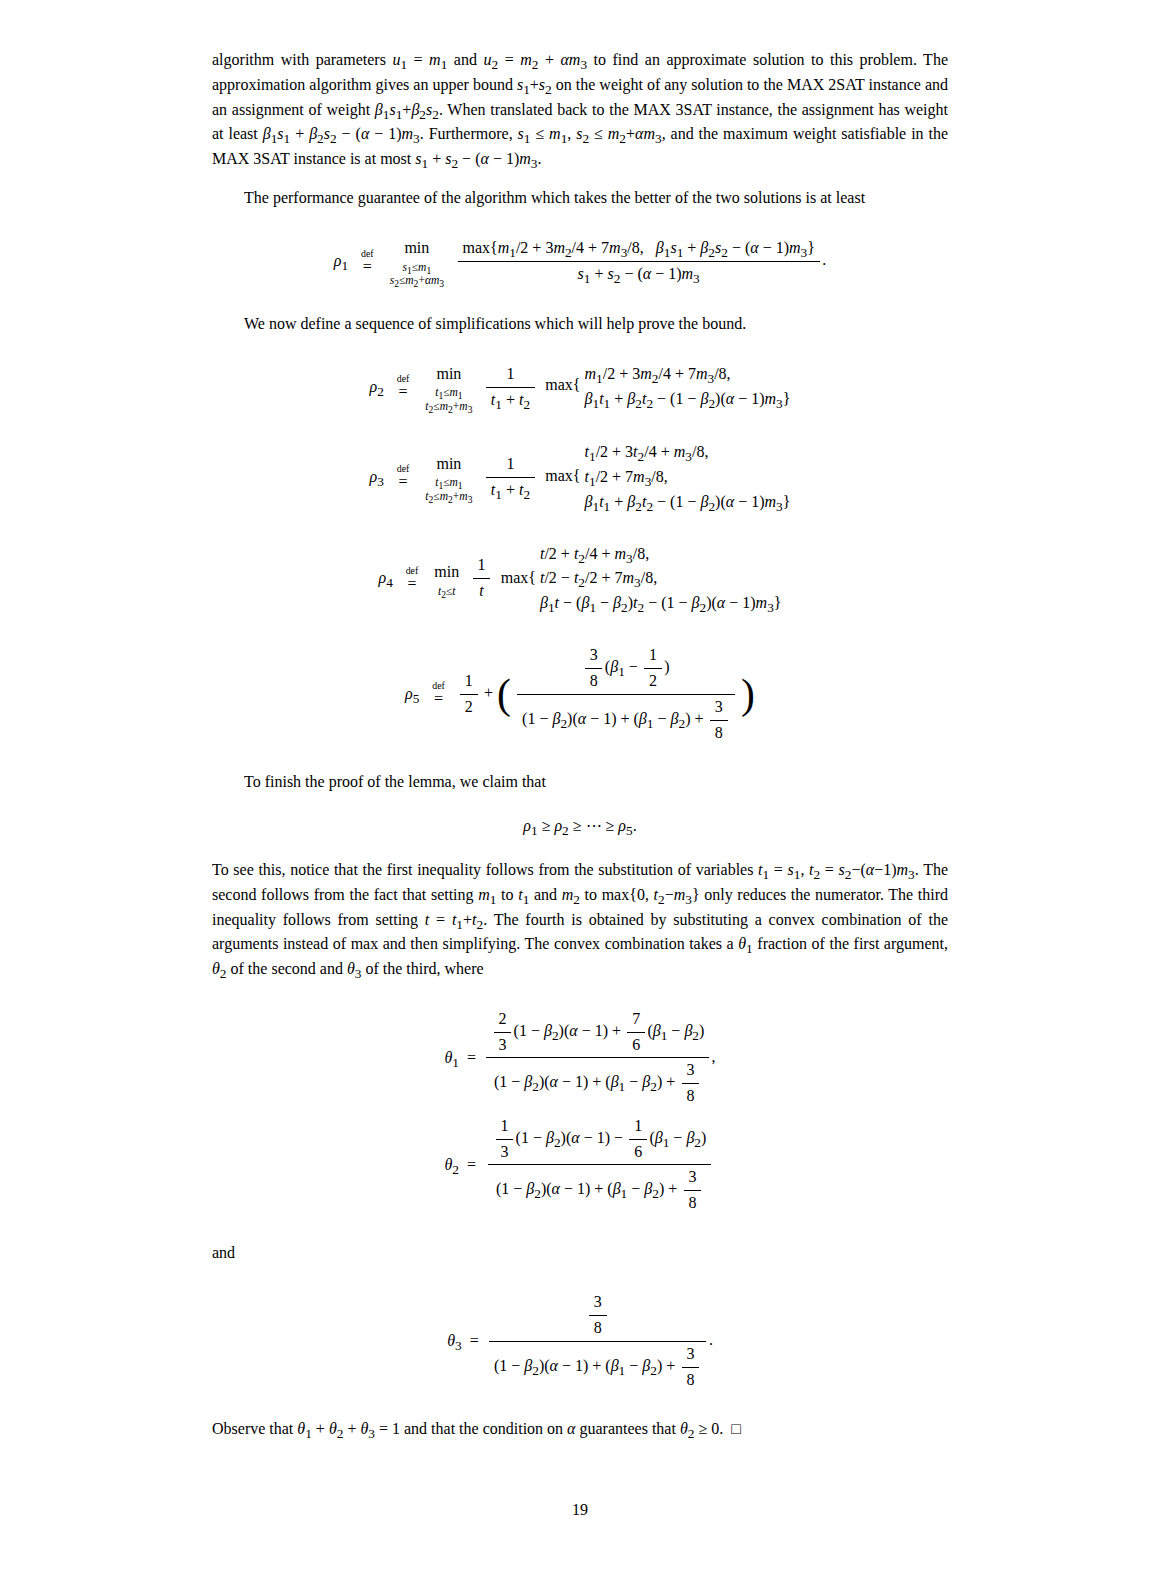algorithm with parameters u1 = m1 and u2 = m2 + αm3 to find an approximate solution to this problem. The approximation algorithm gives an upper bound s1+s2 on the weight of any solution to the MAX 2SAT instance and an assignment of weight β1s1+β2s2. When translated back to the MAX 3SAT instance, the assignment has weight at least β1s1 + β2s2 − (α − 1)m3. Furthermore, s1 ≤ m1, s2 ≤ m2+αm3, and the maximum weight satisfiable in the MAX 3SAT instance is at most s1 + s2 − (α − 1)m3.
The performance guarantee of the algorithm which takes the better of the two solutions is at least
| ρ 1 | def = | min s 1 ≤ m 1 s 2 ≤ m 2 + αm 3 | max{ m 1 /2 + 3 m 2 /4 + 7 m 3 /8, β 1 s 1 + β 2 s 2 − ( α − 1) m 3 } s 1 + s 2 − ( α − 1) m 3 . |
We now define a sequence of simplifications which will help prove the bound.
| ρ 2 | def = | min t 1 ≤ m 1 t 2 ≤ m 2 + m 3 | 1 t 1 + t 2 | max{ m 1 /2 + 3 m 2 /4 + 7 m 3 /8, β 1 t 1 + β 2 t 2 − (1 − β 2 )( α − 1) m 3 } |
| ρ 3 | def = | min t 1 ≤ m 1 t 2 ≤ m 2 + m 3 | 1 t 1 + t 2 | max{ t 1 /2 + 3 t 2 /4 + m 3 /8, t 1 /2 + 7 m 3 /8, β 1 t 1 + β 2 t 2 − (1 − β 2 )( α − 1) m 3 } |
| ρ 4 | def = | min t 2 ≤ t | 1 t | max{ t /2 + t 2 /4 + m 3 /8, t /2 − t 2 /2 + 7 m 3 /8, β 1 t − ( β 1 − β 2 ) t 2 − (1 − β 2 )( α − 1) m 3 } |
| ρ 5 | def = | 1 2 + ( 3 8 ( β 1 − 1 2 ) (1 − β 2 )( α − 1) + ( β 1 − β 2 ) + 3 8 ) |
To finish the proof of the lemma, we claim that
ρ1 ≥ ρ2 ≥ ⋯ ≥ ρ5.
To see this, notice that the first inequality follows from the substitution of variables t1 = s1, t2 = s2−(α−1)m3. The second follows from the fact that setting m1 to t1 and m2 to max{0, t2−m3} only reduces the numerator. The third inequality follows from setting t = t1+t2. The fourth is obtained by substituting a convex combination of the arguments instead of max and then simplifying. The convex combination takes a θ1 fraction of the first argument, θ2 of the second and θ3 of the third, where
| θ 1 | = | 2 3 (1 − β 2 )( α − 1) + 7 6 ( β 1 − β 2 ) (1 − β 2 )( α − 1) + ( β 1 − β 2 ) + 3 8 , |
| θ 2 | = | 1 3 (1 − β 2 )( α − 1) − 1 6 ( β 1 − β 2 ) (1 − β 2 )( α − 1) + ( β 1 − β 2 ) + 3 8 |
and
| θ 3 | = | 3 8 (1 − β 2 )( α − 1) + ( β 1 − β 2 ) + 3 8 . |
Observe that θ1 + θ2 + θ3 = 1 and that the condition on α guarantees that θ2 ≥ 0. □
19